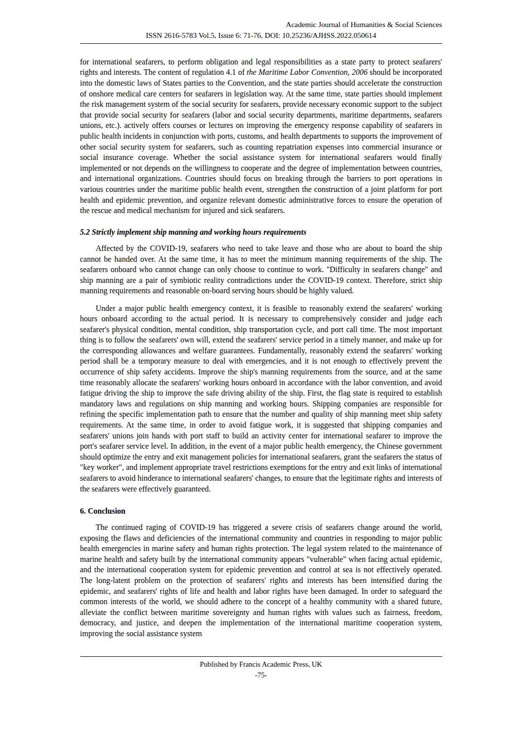Academic Journal of Humanities & Social Sciences ISSN 2616-5783 Vol.5, Issue 6: 71-76, DOI: 10.25236/AJHSS.2022.050614
for international seafarers, to perform obligation and legal responsibilities as a state party to protect seafarers' rights and interests. The content of regulation 4.1 of the Maritime Labor Convention, 2006 should be incorporated into the domestic laws of States parties to the Convention, and the state parties should accelerate the construction of onshore medical care centers for seafarers in legislation way. At the same time, state parties should implement the risk management system of the social security for seafarers, provide necessary economic support to the subject that provide social security for seafarers (labor and social security departments, maritime departments, seafarers unions, etc.). actively offers courses or lectures on improving the emergency response capability of seafarers in public health incidents in conjunction with ports, customs, and health departments to supports the improvement of other social security system for seafarers, such as counting repatriation expenses into commercial insurance or social insurance coverage. Whether the social assistance system for international seafarers would finally implemented or not depends on the willingness to cooperate and the degree of implementation between countries, and international organizations. Countries should focus on breaking through the barriers to port operations in various countries under the maritime public health event, strengthen the construction of a joint platform for port health and epidemic prevention, and organize relevant domestic administrative forces to ensure the operation of the rescue and medical mechanism for injured and sick seafarers.
5.2 Strictly implement ship manning and working hours requirements
Affected by the COVID-19, seafarers who need to take leave and those who are about to board the ship cannot be handed over. At the same time, it has to meet the minimum manning requirements of the ship. The seafarers onboard who cannot change can only choose to continue to work. "Difficulty in seafarers change" and ship manning are a pair of symbiotic reality contradictions under the COVID-19 context. Therefore, strict ship manning requirements and reasonable on-board serving hours should be highly valued.
Under a major public health emergency context, it is feasible to reasonably extend the seafarers' working hours onboard according to the actual period. It is necessary to comprehensively consider and judge each seafarer's physical condition, mental condition, ship transportation cycle, and port call time. The most important thing is to follow the seafarers' own will, extend the seafarers' service period in a timely manner, and make up for the corresponding allowances and welfare guarantees. Fundamentally, reasonably extend the seafarers' working period shall be a temporary measure to deal with emergencies, and it is not enough to effectively prevent the occurrence of ship safety accidents. Improve the ship's manning requirements from the source, and at the same time reasonably allocate the seafarers' working hours onboard in accordance with the labor convention, and avoid fatigue driving the ship to improve the safe driving ability of the ship. First, the flag state is required to establish mandatory laws and regulations on ship manning and working hours. Shipping companies are responsible for refining the specific implementation path to ensure that the number and quality of ship manning meet ship safety requirements. At the same time, in order to avoid fatigue work, it is suggested that shipping companies and seafarers' unions join hands with port staff to build an activity center for international seafarer to improve the port's seafarer service level. In addition, in the event of a major public health emergency, the Chinese government should optimize the entry and exit management policies for international seafarers, grant the seafarers the status of "key worker", and implement appropriate travel restrictions exemptions for the entry and exit links of international seafarers to avoid hinderance to international seafarers' changes, to ensure that the legitimate rights and interests of the seafarers were effectively guaranteed.
6. Conclusion
The continued raging of COVID-19 has triggered a severe crisis of seafarers change around the world, exposing the flaws and deficiencies of the international community and countries in responding to major public health emergencies in marine safety and human rights protection. The legal system related to the maintenance of marine health and safety built by the international community appears "vulnerable" when facing actual epidemic, and the international cooperation system for epidemic prevention and control at sea is not effectively operated. The long-latent problem on the protection of seafarers' rights and interests has been intensified during the epidemic, and seafarers' rights of life and health and labor rights have been damaged. In order to safeguard the common interests of the world, we should adhere to the concept of a healthy community with a shared future, alleviate the conflict between maritime sovereignty and human rights with values such as fairness, freedom, democracy, and justice, and deepen the implementation of the international maritime cooperation system, improving the social assistance system
Published by Francis Academic Press, UK -75-